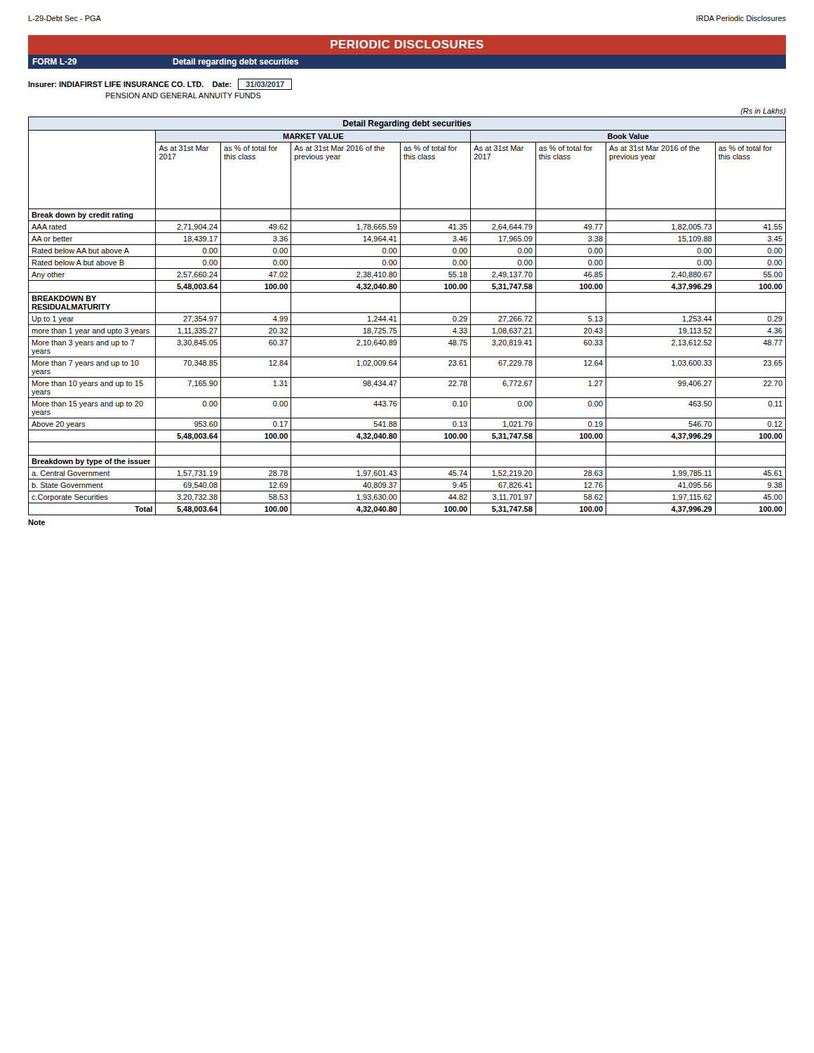L-29-Debt Sec - PGA
IRDA Periodic Disclosures
PERIODIC DISCLOSURES
FORM L-29
Detail regarding debt securities
Insurer: INDIAFIRST LIFE INSURANCE CO. LTD. Date: 31/03/2017
PENSION AND GENERAL ANNUITY FUNDS
(Rs in Lakhs)
| Detail Regarding debt securities |
| | MARKET VALUE | Book Value |
| | As at 31st Mar 2017 | as % of total for this class | As at 31st Mar 2016 of the previous year | as % of total for this class | As at 31st Mar 2017 | as % of total for this class | As at 31st Mar 2016 of the previous year | as % of total for this class |
| Break down by credit rating | | | | | | | | |
| AAA rated | 2,71,904.24 | 49.62 | 1,78,665.59 | 41.35 | 2,64,644.79 | 49.77 | 1,82,005.73 | 41.55 |
| AA or better | 18,439.17 | 3.36 | 14,964.41 | 3.46 | 17,965.09 | 3.38 | 15,109.88 | 3.45 |
| Rated below AA but above A | 0.00 | 0.00 | 0.00 | 0.00 | 0.00 | 0.00 | 0.00 | 0.00 |
| Rated below A but above B | 0.00 | 0.00 | 0.00 | 0.00 | 0.00 | 0.00 | 0.00 | 0.00 |
| Any other | 2,57,660.24 | 47.02 | 2,38,410.80 | 55.18 | 2,49,137.70 | 46.85 | 2,40,880.67 | 55.00 |
| | 5,48,003.64 | 100.00 | 4,32,040.80 | 100.00 | 5,31,747.58 | 100.00 | 4,37,996.29 | 100.00 |
| BREAKDOWN BY RESIDUALMATURITY | | | | | | | | |
| Up to 1 year | 27,354.97 | 4.99 | 1,244.41 | 0.29 | 27,266.72 | 5.13 | 1,253.44 | 0.29 |
| more than 1 year and upto 3 years | 1,11,335.27 | 20.32 | 18,725.75 | 4.33 | 1,08,637.21 | 20.43 | 19,113.52 | 4.36 |
| More than 3 years and up to 7 years | 3,30,845.05 | 60.37 | 2,10,640.89 | 48.75 | 3,20,819.41 | 60.33 | 2,13,612.52 | 48.77 |
| More than 7 years and up to 10 years | 70,348.85 | 12.84 | 1,02,009.64 | 23.61 | 67,229.78 | 12.64 | 1,03,600.33 | 23.65 |
| More than 10 years and up to 15 years | 7,165.90 | 1.31 | 98,434.47 | 22.78 | 6,772.67 | 1.27 | 99,406.27 | 22.70 |
| More than 15 years and up to 20 years | 0.00 | 0.00 | 443.76 | 0.10 | 0.00 | 0.00 | 463.50 | 0.11 |
| Above 20 years | 953.60 | 0.17 | 541.88 | 0.13 | 1,021.79 | 0.19 | 546.70 | 0.12 |
| | 5,48,003.64 | 100.00 | 4,32,040.80 | 100.00 | 5,31,747.58 | 100.00 | 4,37,996.29 | 100.00 |
| Breakdown by type of the issuer | | | | | | | | |
| a. Central Government | 1,57,731.19 | 28.78 | 1,97,601.43 | 45.74 | 1,52,219.20 | 28.63 | 1,99,785.11 | 45.61 |
| b. State Government | 69,540.08 | 12.69 | 40,809.37 | 9.45 | 67,826.41 | 12.76 | 41,095.56 | 9.38 |
| c.Corporate Securities | 3,20,732.38 | 58.53 | 1,93,630.00 | 44.82 | 3,11,701.97 | 58.62 | 1,97,115.62 | 45.00 |
| Total | 5,48,003.64 | 100.00 | 4,32,040.80 | 100.00 | 5,31,747.58 | 100.00 | 4,37,996.29 | 100.00 |
Note